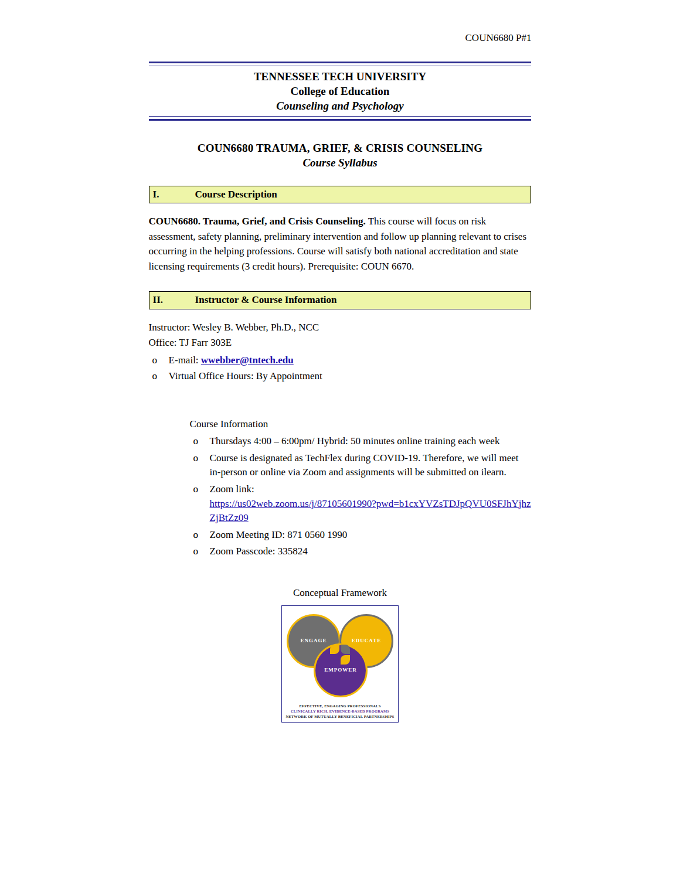COUN6680 P#1
TENNESSEE TECH UNIVERSITY
College of Education
Counseling and Psychology
COUN6680 TRAUMA, GRIEF, & CRISIS COUNSELING
Course Syllabus
I. Course Description
COUN6680. Trauma, Grief, and Crisis Counseling. This course will focus on risk assessment, safety planning, preliminary intervention and follow up planning relevant to crises occurring in the helping professions. Course will satisfy both national accreditation and state licensing requirements (3 credit hours). Prerequisite: COUN 6670.
II. Instructor & Course Information
Instructor: Wesley B. Webber, Ph.D., NCC
Office: TJ Farr 303E
E-mail: wwebber@tntech.edu
Virtual Office Hours: By Appointment
Course Information
Thursdays 4:00 – 6:00pm/ Hybrid: 50 minutes online training each week
Course is designated as TechFlex during COVID-19. Therefore, we will meet in-person or online via Zoom and assignments will be submitted on ilearn.
Zoom link:
https://us02web.zoom.us/j/87105601990?pwd=b1cxYVZsTDJpQVU0SFJhYjhzZjBtZz09
Zoom Meeting ID: 871 0560 1990
Zoom Passcode: 335824
Conceptual Framework
Engage
Educate
Empower
EFFECTIVE, ENGAGING PROFESSIONALS
CLINICALLY RICH, EVIDENCE-BASED PROGRAMS
NETWORK OF MUTUALLY BENEFICIAL PARTNERSHIPS